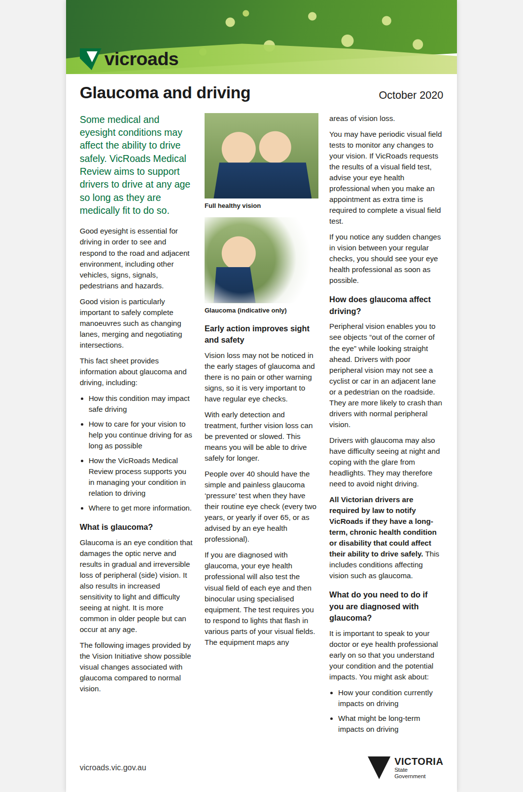vicroads
Glaucoma and driving
October 2020
Some medical and eyesight conditions may affect the ability to drive safely. VicRoads Medical Review aims to support drivers to drive at any age so long as they are medically fit to do so.
Good eyesight is essential for driving in order to see and respond to the road and adjacent environment, including other vehicles, signs, signals, pedestrians and hazards.
Good vision is particularly important to safely complete manoeuvres such as changing lanes, merging and negotiating intersections.
This fact sheet provides information about glaucoma and driving, including:
How this condition may impact safe driving
How to care for your vision to help you continue driving for as long as possible
How the VicRoads Medical Review process supports you in managing your condition in relation to driving
Where to get more information.
What is glaucoma?
Glaucoma is an eye condition that damages the optic nerve and results in gradual and irreversible loss of peripheral (side) vision. It also results in increased sensitivity to light and difficulty seeing at night. It is more common in older people but can occur at any age.
The following images provided by the Vision Initiative show possible visual changes associated with glaucoma compared to normal vision.
Full healthy vision
Glaucoma (indicative only)
Early action improves sight and safety
Vision loss may not be noticed in the early stages of glaucoma and there is no pain or other warning signs, so it is very important to have regular eye checks.
With early detection and treatment, further vision loss can be prevented or slowed. This means you will be able to drive safely for longer.
People over 40 should have the simple and painless glaucoma ‘pressure’ test when they have their routine eye check (every two years, or yearly if over 65, or as advised by an eye health professional).
If you are diagnosed with glaucoma, your eye health professional will also test the visual field of each eye and then binocular using specialised equipment. The test requires you to respond to lights that flash in various parts of your visual fields. The equipment maps any
areas of vision loss.
You may have periodic visual field tests to monitor any changes to your vision. If VicRoads requests the results of a visual field test, advise your eye health professional when you make an appointment as extra time is required to complete a visual field test.
If you notice any sudden changes in vision between your regular checks, you should see your eye health professional as soon as possible.
How does glaucoma affect driving?
Peripheral vision enables you to see objects “out of the corner of the eye” while looking straight ahead. Drivers with poor peripheral vision may not see a cyclist or car in an adjacent lane or a pedestrian on the roadside. They are more likely to crash than drivers with normal peripheral vision.
Drivers with glaucoma may also have difficulty seeing at night and coping with the glare from headlights. They may therefore need to avoid night driving.
All Victorian drivers are required by law to notify VicRoads if they have a long-term, chronic health condition or disability that could affect their ability to drive safely. This includes conditions affecting vision such as glaucoma.
What do you need to do if you are diagnosed with glaucoma?
It is important to speak to your doctor or eye health professional early on so that you understand your condition and the potential impacts. You might ask about:
How your condition currently impacts on driving
What might be long-term impacts on driving
vicroads.vic.gov.au
VICTORIA State Government